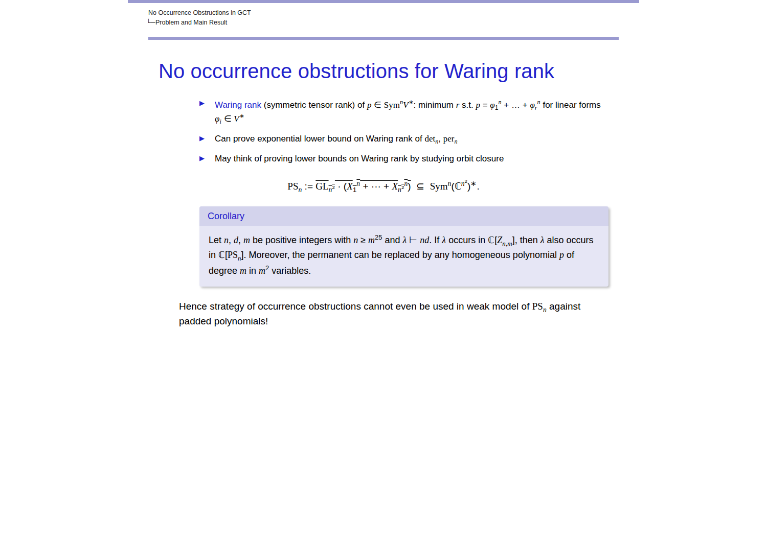No Occurrence Obstructions in GCT
Problem and Main Result
No occurrence obstructions for Waring rank
Waring rank (symmetric tensor rank) of p ∈ SymnV∗: minimum r s.t. p = φ1n + … + φrn for linear forms φi ∈ V∗
Can prove exponential lower bound on Waring rank of detn, pern
May think of proving lower bounds on Waring rank by studying orbit closure
PSn := GLn2 · (X1n + ··· + Xn2n) ⊆ Symn(ℂn2)∗.
Corollary
Let n, d, m be positive integers with n ≥ m25 and λ ⊢ nd. If λ occurs in ℂ[Zn,m], then λ also occurs in ℂ[PSn]. Moreover, the permanent can be replaced by any homogeneous polynomial p of degree m in m2 variables.
Hence strategy of occurrence obstructions cannot even be used in weak model of PSn against padded polynomials!